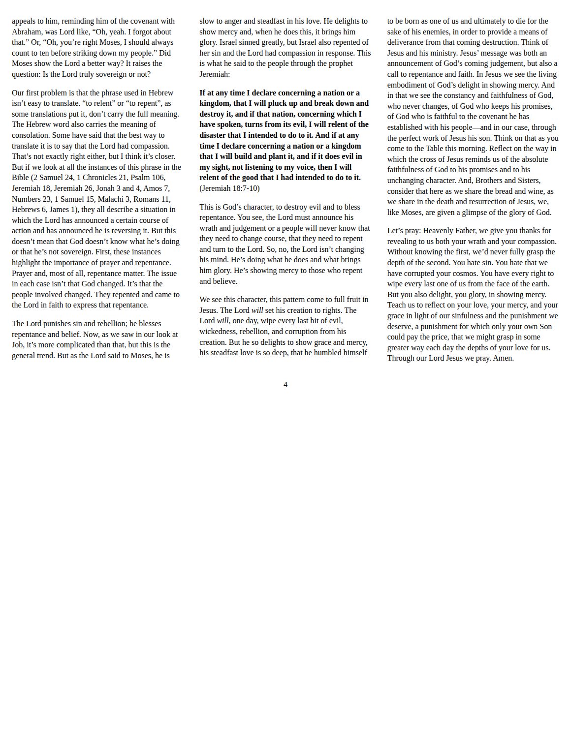appeals to him, reminding him of the covenant with Abraham, was Lord like, “Oh, yeah. I forgot about that.” Or, “Oh, you’re right Moses, I should always count to ten before striking down my people.” Did Moses show the Lord a better way? It raises the question: Is the Lord truly sovereign or not?
Our first problem is that the phrase used in Hebrew isn’t easy to translate. “to relent” or “to repent”, as some translations put it, don’t carry the full meaning. The Hebrew word also carries the meaning of consolation. Some have said that the best way to translate it is to say that the Lord had compassion. That’s not exactly right either, but I think it’s closer. But if we look at all the instances of this phrase in the Bible (2 Samuel 24, 1 Chronicles 21, Psalm 106, Jeremiah 18, Jeremiah 26, Jonah 3 and 4, Amos 7, Numbers 23, 1 Samuel 15, Malachi 3, Romans 11, Hebrews 6, James 1), they all describe a situation in which the Lord has announced a certain course of action and has announced he is reversing it. But this doesn’t mean that God doesn’t know what he’s doing or that he’s not sovereign. First, these instances highlight the importance of prayer and repentance. Prayer and, most of all, repentance matter. The issue in each case isn’t that God changed. It’s that the people involved changed. They repented and came to the Lord in faith to express that repentance.
The Lord punishes sin and rebellion; he blesses repentance and belief. Now, as we saw in our look at Job, it’s more complicated than that, but this is the general trend. But as the Lord said to Moses, he is slow to anger and steadfast in his love. He delights to show mercy and, when he does this, it brings him glory. Israel sinned greatly, but Israel also repented of her sin and the Lord had compassion in response. This is what he said to the people through the prophet Jeremiah:
If at any time I declare concerning a nation or a kingdom, that I will pluck up and break down and destroy it, and if that nation, concerning which I have spoken, turns from its evil, I will relent of the disaster that I intended to do to it. And if at any time I declare concerning a nation or a kingdom that I will build and plant it, and if it does evil in my sight, not listening to my voice, then I will relent of the good that I had intended to do to it. (Jeremiah 18:7-10)
This is God’s character, to destroy evil and to bless repentance. You see, the Lord must announce his wrath and judgement or a people will never know that they need to change course, that they need to repent and turn to the Lord. So, no, the Lord isn’t changing his mind. He’s doing what he does and what brings him glory. He’s showing mercy to those who repent and believe.
We see this character, this pattern come to full fruit in Jesus. The Lord will set his creation to rights. The Lord will, one day, wipe every last bit of evil, wickedness, rebellion, and corruption from his creation. But he so delights to show grace and mercy, his steadfast love is so deep, that he humbled himself to be born as one of us and ultimately to die for the sake of his enemies, in order to provide a means of deliverance from that coming destruction. Think of Jesus and his ministry. Jesus’ message was both an announcement of God’s coming judgement, but also a call to repentance and faith. In Jesus we see the living embodiment of God’s delight in showing mercy. And in that we see the constancy and faithfulness of God, who never changes, of God who keeps his promises, of God who is faithful to the covenant he has established with his people—and in our case, through the perfect work of Jesus his son. Think on that as you come to the Table this morning. Reflect on the way in which the cross of Jesus reminds us of the absolute faithfulness of God to his promises and to his unchanging character. And, Brothers and Sisters, consider that here as we share the bread and wine, as we share in the death and resurrection of Jesus, we, like Moses, are given a glimpse of the glory of God.
Let’s pray: Heavenly Father, we give you thanks for revealing to us both your wrath and your compassion. Without knowing the first, we’d never fully grasp the depth of the second. You hate sin. You hate that we have corrupted your cosmos. You have every right to wipe every last one of us from the face of the earth. But you also delight, you glory, in showing mercy. Teach us to reflect on your love, your mercy, and your grace in light of our sinfulness and the punishment we deserve, a punishment for which only your own Son could pay the price, that we might grasp in some greater way each day the depths of your love for us. Through our Lord Jesus we pray. Amen.
4